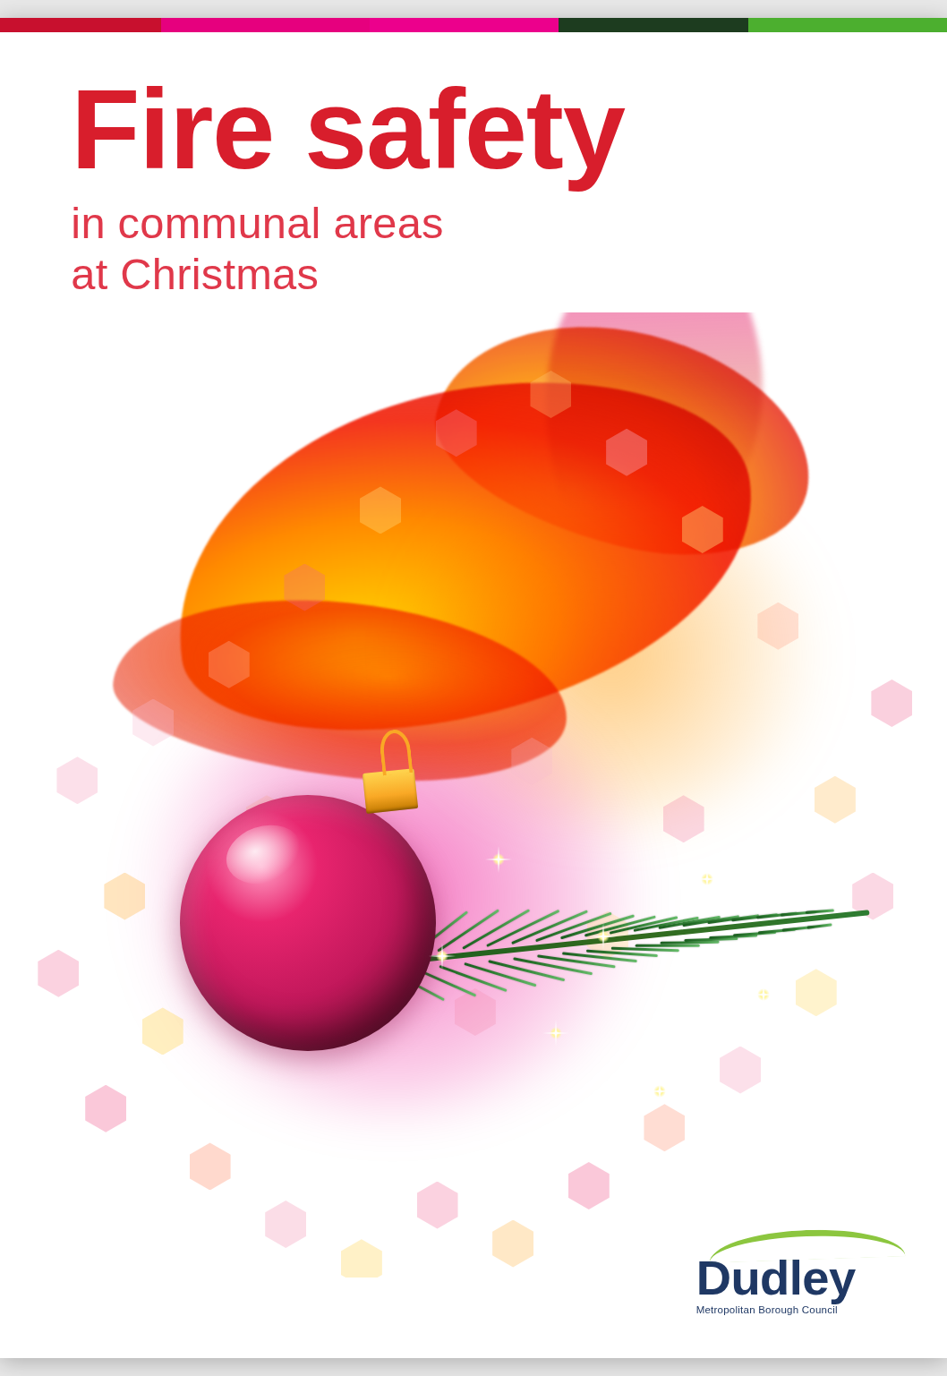Fire safety
in communal areas
at Christmas
Dudley
Metropolitan Borough Council